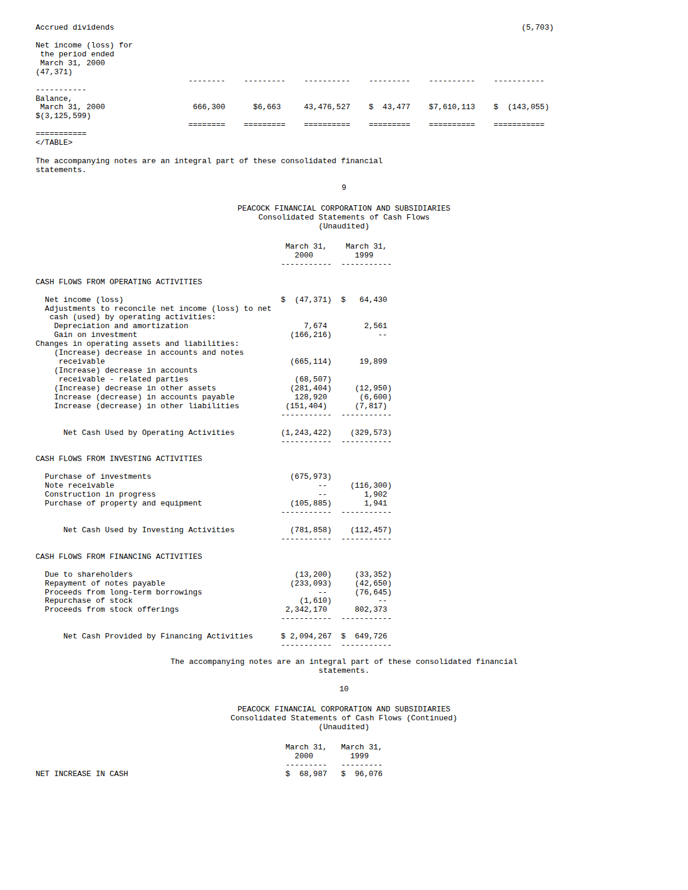Accrued dividends                                                                                        (5,703)

Net income (loss) for
 the period ended
 March 31, 2000
(47,371)
                                 --------    ---------    ----------    ---------    ----------    -----------
-----------
Balance,
 March 31, 2000                   666,300      $6,663     43,476,527    $  43,477    $7,610,113    $  (143,055)
$(3,125,599)
                                 ========    =========    ==========    =========    ==========    ===========
===========
</TABLE>
The accompanying notes are an integral part of these consolidated financial
statements.
9
PEACOCK FINANCIAL CORPORATION AND SUBSIDIARIES
Consolidated Statements of Cash Flows
(Unaudited)
                                                      March 31,    March 31,
                                                        2000         1999
                                                     -----------  -----------

CASH FLOWS FROM OPERATING ACTIVITIES

  Net income (loss)                                  $  (47,371)  $   64,430
  Adjustments to reconcile net income (loss) to net
   cash (used) by operating activities:
    Depreciation and amortization                         7,674        2,561
    Gain on investment                                 (166,216)          --
Changes in operating assets and liabilities:
    (Increase) decrease in accounts and notes
     receivable                                        (665,114)      19,899
    (Increase) decrease in accounts
     receivable - related parties                       (68,507)
    (Increase) decrease in other assets                (281,404)     (12,950)
    Increase (decrease) in accounts payable             128,920       (6,600)
    Increase (decrease) in other liabilities          (151,404)      (7,817)
                                                     -----------  -----------

      Net Cash Used by Operating Activities          (1,243,422)    (329,573)
                                                     -----------  -----------

CASH FLOWS FROM INVESTING ACTIVITIES

  Purchase of investments                              (675,973)
  Note receivable                                            --     (116,300)
  Construction in progress                                   --        1,902
  Purchase of property and equipment                   (105,885)       1,941
                                                     -----------  -----------

      Net Cash Used by Investing Activities            (781,858)    (112,457)
                                                     -----------  -----------

CASH FLOWS FROM FINANCING ACTIVITIES

  Due to shareholders                                   (13,200)     (33,352)
  Repayment of notes payable                           (233,093)     (42,650)
  Proceeds from long-term borrowings                         --      (76,645)
  Repurchase of stock                                    (1,610)          --
  Proceeds from stock offerings                       2,342,170      802,373
                                                     -----------  -----------

      Net Cash Provided by Financing Activities      $ 2,094,267  $  649,726
                                                     -----------  -----------
The accompanying notes are an integral part of these consolidated financial
statements.
10
PEACOCK FINANCIAL CORPORATION AND SUBSIDIARIES
Consolidated Statements of Cash Flows (Continued)
(Unaudited)
                                                      March 31,   March 31,
                                                        2000        1999
                                                      ---------   ---------
NET INCREASE IN CASH                                  $  68,987   $  96,076